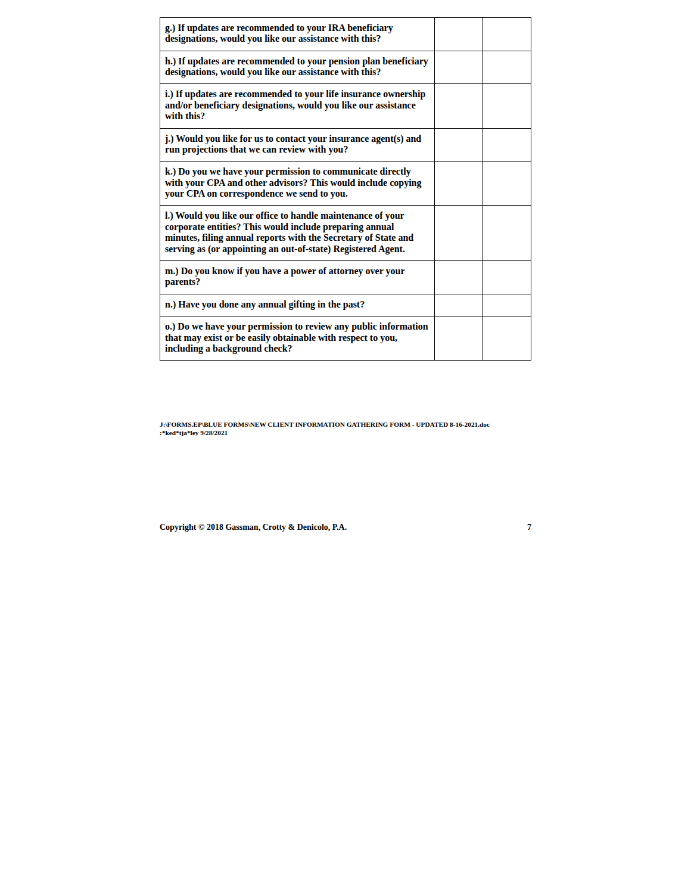| g.) If updates are recommended to your IRA beneficiary designations, would you like our assistance with this? | | |
| h.) If updates are recommended to your pension plan beneficiary designations, would you like our assistance with this? | | |
| i.) If updates are recommended to your life insurance ownership and/or beneficiary designations, would you like our assistance with this? | | |
| j.) Would you like for us to contact your insurance agent(s) and run projections that we can review with you? | | |
| k.) Do you we have your permission to communicate directly with your CPA and other advisors? This would include copying your CPA on correspondence we send to you. | | |
| l.) Would you like our office to handle maintenance of your corporate entities? This would include preparing annual minutes, filing annual reports with the Secretary of State and serving as (or appointing an out-of-state) Registered Agent. | | |
| m.) Do you know if you have a power of attorney over your parents? | | |
| n.) Have you done any annual gifting in the past? | | |
| o.) Do we have your permission to review any public information that may exist or be easily obtainable with respect to you, including a background check? | | |
J:\FORMS.EP\BLUE FORMS\NEW CLIENT INFORMATION GATHERING FORM - UPDATED 8-16-2021.doc
:*ked*tja*ley 9/28/2021
Copyright © 2018 Gassman, Crotty & Denicolo, P.A. 7